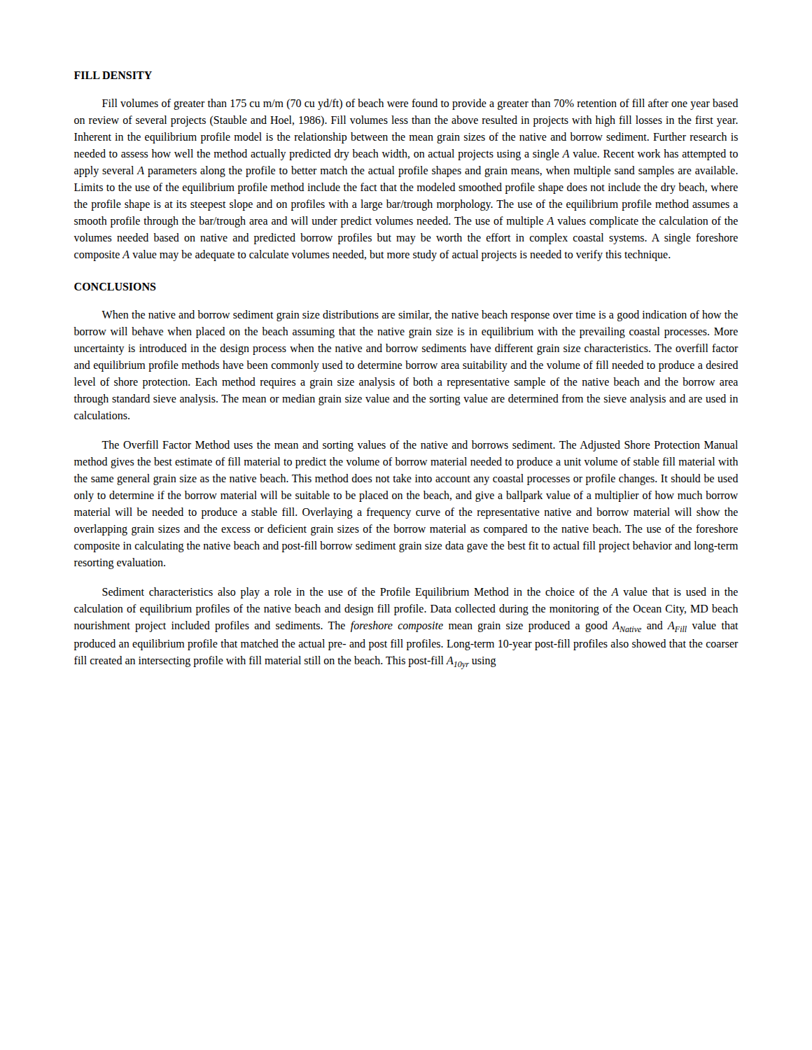FILL DENSITY
Fill volumes of greater than 175 cu m/m (70 cu yd/ft) of beach were found to provide a greater than 70% retention of fill after one year based on review of several projects (Stauble and Hoel, 1986). Fill volumes less than the above resulted in projects with high fill losses in the first year. Inherent in the equilibrium profile model is the relationship between the mean grain sizes of the native and borrow sediment. Further research is needed to assess how well the method actually predicted dry beach width, on actual projects using a single A value. Recent work has attempted to apply several A parameters along the profile to better match the actual profile shapes and grain means, when multiple sand samples are available. Limits to the use of the equilibrium profile method include the fact that the modeled smoothed profile shape does not include the dry beach, where the profile shape is at its steepest slope and on profiles with a large bar/trough morphology. The use of the equilibrium profile method assumes a smooth profile through the bar/trough area and will under predict volumes needed. The use of multiple A values complicate the calculation of the volumes needed based on native and predicted borrow profiles but may be worth the effort in complex coastal systems. A single foreshore composite A value may be adequate to calculate volumes needed, but more study of actual projects is needed to verify this technique.
CONCLUSIONS
When the native and borrow sediment grain size distributions are similar, the native beach response over time is a good indication of how the borrow will behave when placed on the beach assuming that the native grain size is in equilibrium with the prevailing coastal processes. More uncertainty is introduced in the design process when the native and borrow sediments have different grain size characteristics. The overfill factor and equilibrium profile methods have been commonly used to determine borrow area suitability and the volume of fill needed to produce a desired level of shore protection. Each method requires a grain size analysis of both a representative sample of the native beach and the borrow area through standard sieve analysis. The mean or median grain size value and the sorting value are determined from the sieve analysis and are used in calculations.
The Overfill Factor Method uses the mean and sorting values of the native and borrows sediment. The Adjusted Shore Protection Manual method gives the best estimate of fill material to predict the volume of borrow material needed to produce a unit volume of stable fill material with the same general grain size as the native beach. This method does not take into account any coastal processes or profile changes. It should be used only to determine if the borrow material will be suitable to be placed on the beach, and give a ballpark value of a multiplier of how much borrow material will be needed to produce a stable fill. Overlaying a frequency curve of the representative native and borrow material will show the overlapping grain sizes and the excess or deficient grain sizes of the borrow material as compared to the native beach. The use of the foreshore composite in calculating the native beach and post-fill borrow sediment grain size data gave the best fit to actual fill project behavior and long-term resorting evaluation.
Sediment characteristics also play a role in the use of the Profile Equilibrium Method in the choice of the A value that is used in the calculation of equilibrium profiles of the native beach and design fill profile. Data collected during the monitoring of the Ocean City, MD beach nourishment project included profiles and sediments. The foreshore composite mean grain size produced a good ANative and AFill value that produced an equilibrium profile that matched the actual pre- and post fill profiles. Long-term 10-year post-fill profiles also showed that the coarser fill created an intersecting profile with fill material still on the beach. This post-fill A10yr using